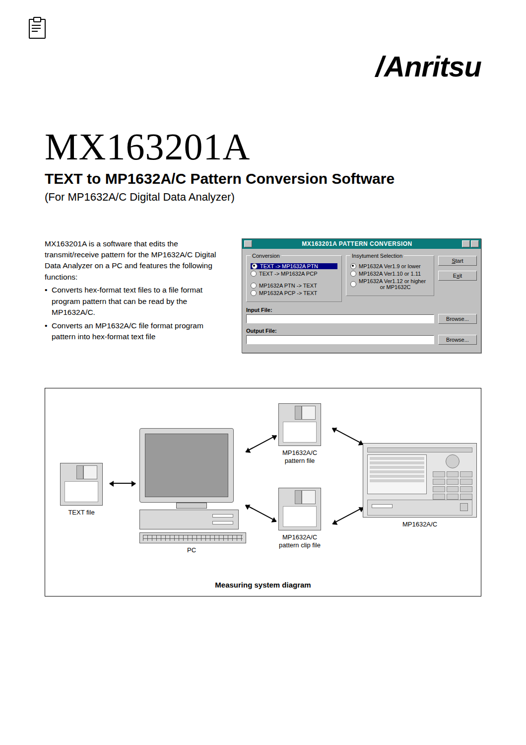/Anritsu
MX163201A
TEXT to MP1632A/C Pattern Conversion Software
(For MP1632A/C Digital Data Analyzer)
MX163201A is a software that edits the transmit/receive pattern for the MP1632A/C Digital Data Analyzer on a PC and features the following functions:
Converts hex-format text files to a file format program pattern that can be read by the MP1632A/C.
Converts an MP1632A/C file format program pattern into hex-format text file
MX163201A PATTERN CONVERSION
Conversion
TEXT -> MP1632A PTN
TEXT -> MP1632A PCP
MP1632A PTN -> TEXT
MP1632A PCP -> TEXT
Insytument Selection
MP1632A Ver1.9 or lower
MP1632A Ver1.10 or 1.11
MP1632A Ver1.12 or higher
or MP1632C
Start
Exit
Input File:
Browse...
Output File:
Browse...
TEXT file
PC
MP1632A/C
pattern file
MP1632A/C
pattern clip file
MP1632A/C
Measuring system diagram